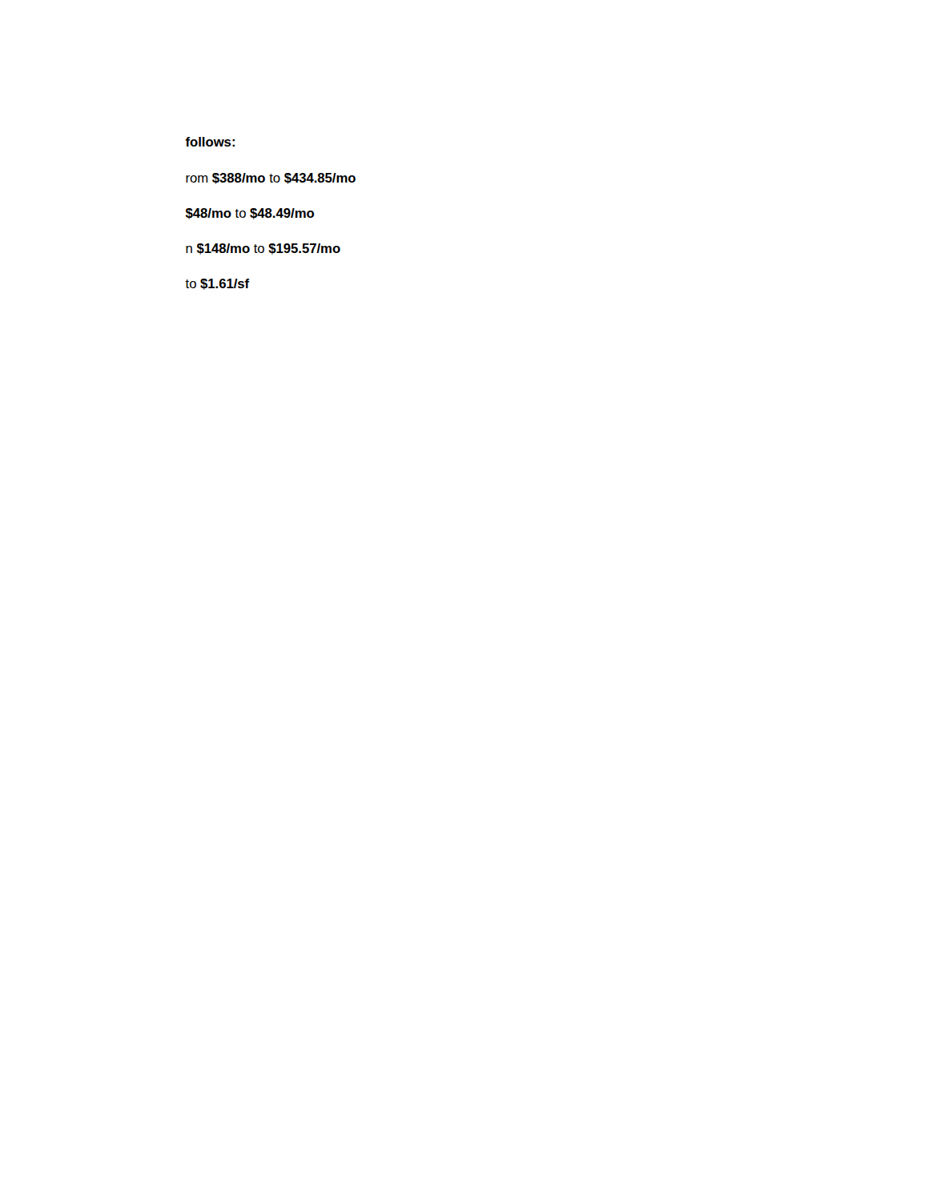follows:
rom $388/mo to $434.85/mo
$48/mo to $48.49/mo
n $148/mo to $195.57/mo
to $1.61/sf